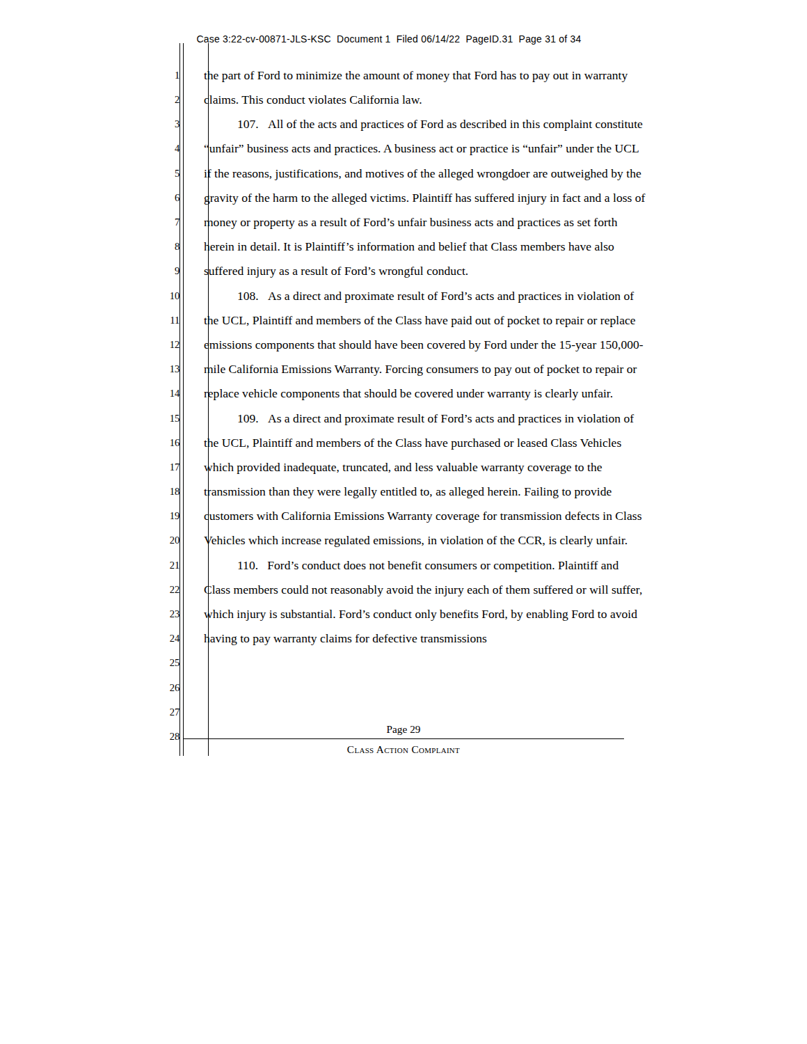Case 3:22-cv-00871-JLS-KSC Document 1 Filed 06/14/22 PageID.31 Page 31 of 34
1
2
3
4
5
6
7
8
9
10
11
12
13
14
15
16
17
18
19
20
21
22
23
24
25
26
27
28
the part of Ford to minimize the amount of money that Ford has to pay out in warranty claims. This conduct violates California law.
107. All of the acts and practices of Ford as described in this complaint constitute “unfair” business acts and practices. A business act or practice is “unfair” under the UCL if the reasons, justifications, and motives of the alleged wrongdoer are outweighed by the gravity of the harm to the alleged victims. Plaintiff has suffered injury in fact and a loss of money or property as a result of Ford’s unfair business acts and practices as set forth herein in detail. It is Plaintiff’s information and belief that Class members have also suffered injury as a result of Ford’s wrongful conduct.
108. As a direct and proximate result of Ford’s acts and practices in violation of the UCL, Plaintiff and members of the Class have paid out of pocket to repair or replace emissions components that should have been covered by Ford under the 15-year 150,000-mile California Emissions Warranty. Forcing consumers to pay out of pocket to repair or replace vehicle components that should be covered under warranty is clearly unfair.
109. As a direct and proximate result of Ford’s acts and practices in violation of the UCL, Plaintiff and members of the Class have purchased or leased Class Vehicles which provided inadequate, truncated, and less valuable warranty coverage to the transmission than they were legally entitled to, as alleged herein. Failing to provide customers with California Emissions Warranty coverage for transmission defects in Class Vehicles which increase regulated emissions, in violation of the CCR, is clearly unfair.
110. Ford’s conduct does not benefit consumers or competition. Plaintiff and Class members could not reasonably avoid the injury each of them suffered or will suffer, which injury is substantial. Ford’s conduct only benefits Ford, by enabling Ford to avoid having to pay warranty claims for defective transmissions
Page 29 Class Action Complaint